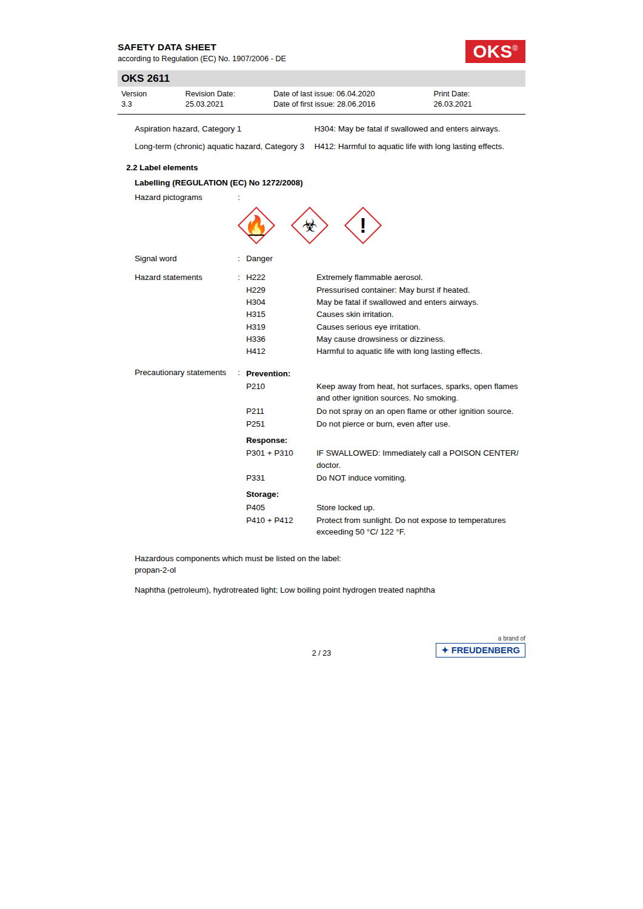SAFETY DATA SHEET
according to Regulation (EC) No. 1907/2006 - DE
OKS®
OKS 2611
Version
3.3
Revision Date:
25.03.2021
Date of last issue: 06.04.2020
Date of first issue: 28.06.2016
Print Date:
26.03.2021
Aspiration hazard, Category 1
H304: May be fatal if swallowed and enters airways.
Long-term (chronic) aquatic hazard, Category 3
H412: Harmful to aquatic life with long lasting effects.
2.2 Label elements
Labelling (REGULATION (EC) No 1272/2008)
Hazard pictograms
:
🔥
☣
!
Signal word
:
Danger
Hazard statements
:
H222
Extremely flammable aerosol.
H229
Pressurised container: May burst if heated.
H304
May be fatal if swallowed and enters airways.
H315
Causes skin irritation.
H319
Causes serious eye irritation.
H336
May cause drowsiness or dizziness.
H412
Harmful to aquatic life with long lasting effects.
Precautionary statements
:
Prevention:
P210
Keep away from heat, hot surfaces, sparks, open flames and other ignition sources. No smoking.
P211
Do not spray on an open flame or other ignition source.
P251
Do not pierce or burn, even after use.
Response:
P301 + P310
IF SWALLOWED: Immediately call a POISON CENTER/ doctor.
P331
Do NOT induce vomiting.
Storage:
P405
Store locked up.
P410 + P412
Protect from sunlight. Do not expose to temperatures exceeding 50 °C/ 122 °F.
Hazardous components which must be listed on the label:
propan-2-ol
Naphtha (petroleum), hydrotreated light; Low boiling point hydrogen treated naphtha
2 / 23
a brand of
✦FREUDENBERG